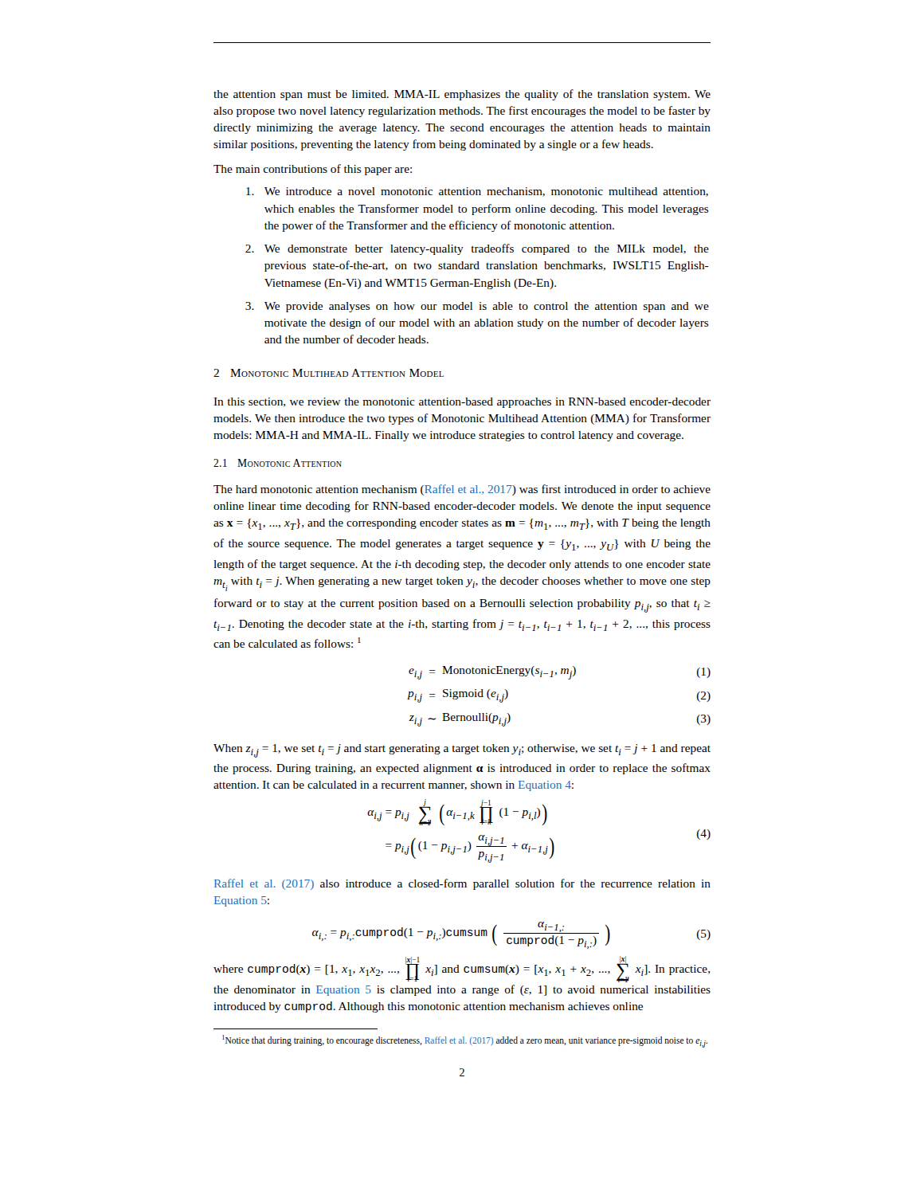the attention span must be limited. MMA-IL emphasizes the quality of the translation system. We also propose two novel latency regularization methods. The first encourages the model to be faster by directly minimizing the average latency. The second encourages the attention heads to maintain similar positions, preventing the latency from being dominated by a single or a few heads.
The main contributions of this paper are:
We introduce a novel monotonic attention mechanism, monotonic multihead attention, which enables the Transformer model to perform online decoding. This model leverages the power of the Transformer and the efficiency of monotonic attention.
We demonstrate better latency-quality tradeoffs compared to the MILk model, the previous state-of-the-art, on two standard translation benchmarks, IWSLT15 English-Vietnamese (En-Vi) and WMT15 German-English (De-En).
We provide analyses on how our model is able to control the attention span and we motivate the design of our model with an ablation study on the number of decoder layers and the number of decoder heads.
2 Monotonic Multihead Attention Model
In this section, we review the monotonic attention-based approaches in RNN-based encoder-decoder models. We then introduce the two types of Monotonic Multihead Attention (MMA) for Transformer models: MMA-H and MMA-IL. Finally we introduce strategies to control latency and coverage.
2.1 Monotonic Attention
The hard monotonic attention mechanism (Raffel et al., 2017) was first introduced in order to achieve online linear time decoding for RNN-based encoder-decoder models. We denote the input sequence as x = {x1, ..., xT}, and the corresponding encoder states as m = {m1, ..., mT}, with T being the length of the source sequence. The model generates a target sequence y = {y1, ..., yU} with U being the length of the target sequence. At the i-th decoding step, the decoder only attends to one encoder state mti with ti = j. When generating a new target token yi, the decoder chooses whether to move one step forward or to stay at the current position based on a Bernoulli selection probability pi,j, so that ti ≥ ti−1. Denoting the decoder state at the i-th, starting from j = ti−1, ti−1 + 1, ti−1 + 2, ..., this process can be calculated as follows: 1
| e i,j | = | MonotonicEnergy( s i−1 , m j ) | (1) |
| p i,j | = | Sigmoid ( e i,j ) | (2) |
| z i,j | ∼ | Bernoulli( p i,j ) | (3) |
When zi,j = 1, we set ti = j and start generating a target token yi; otherwise, we set ti = j + 1 and repeat the process. During training, an expected alignment α is introduced in order to replace the softmax attention. It can be calculated in a recurrent manner, shown in Equation 4:
| α i,j = p i,j | j ∑ k =1 ( α i−1,k j −1 ∏ l = k (1 − p i,l ) ) |
| = p i,j | ( (1 − p i,j−1 ) α i,j−1 p i,j−1 + α i−1,j ) |
(4)
Raffel et al. (2017) also introduce a closed-form parallel solution for the recurrence relation in Equation 5:
αi,: = pi,: cumprod(1 − pi,:)cumsum ( αi−1,: cumprod(1 − pi,:) )
(5)
where cumprod(x) = [1, x1, x1x2, ..., |x|−1∏i=1 xi] and cumsum(x) = [x1, x1 + x2, ..., |x|∑i=1 xi]. In practice, the denominator in Equation 5 is clamped into a range of (ε, 1] to avoid numerical instabilities introduced by cumprod. Although this monotonic attention mechanism achieves online
1Notice that during training, to encourage discreteness, Raffel et al. (2017) added a zero mean, unit variance pre-sigmoid noise to ei,j.
2